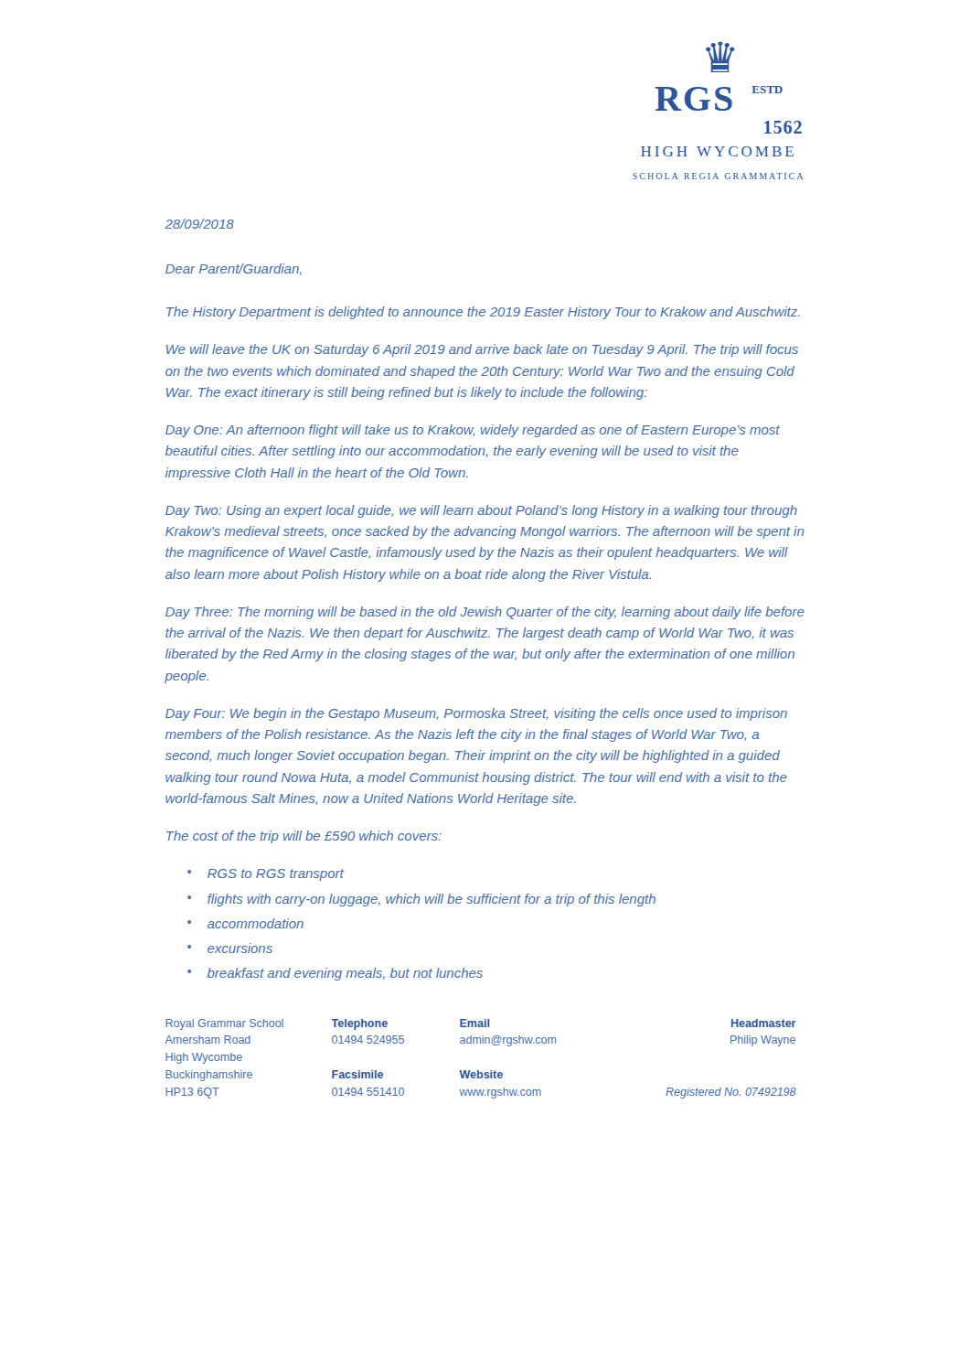♛
RGS ESTD
1562
HIGH WYCOMBE
SCHOLA REGIA GRAMMATICA
28/09/2018
Dear Parent/Guardian,
The History Department is delighted to announce the 2019 Easter History Tour to Krakow and Auschwitz.
We will leave the UK on Saturday 6 April 2019 and arrive back late on Tuesday 9 April. The trip will focus on the two events which dominated and shaped the 20th Century: World War Two and the ensuing Cold War. The exact itinerary is still being refined but is likely to include the following:
Day One: An afternoon flight will take us to Krakow, widely regarded as one of Eastern Europe’s most beautiful cities. After settling into our accommodation, the early evening will be used to visit the impressive Cloth Hall in the heart of the Old Town.
Day Two: Using an expert local guide, we will learn about Poland’s long History in a walking tour through Krakow’s medieval streets, once sacked by the advancing Mongol warriors. The afternoon will be spent in the magnificence of Wavel Castle, infamously used by the Nazis as their opulent headquarters. We will also learn more about Polish History while on a boat ride along the River Vistula.
Day Three: The morning will be based in the old Jewish Quarter of the city, learning about daily life before the arrival of the Nazis. We then depart for Auschwitz. The largest death camp of World War Two, it was liberated by the Red Army in the closing stages of the war, but only after the extermination of one million people.
Day Four: We begin in the Gestapo Museum, Pormoska Street, visiting the cells once used to imprison members of the Polish resistance. As the Nazis left the city in the final stages of World War Two, a second, much longer Soviet occupation began. Their imprint on the city will be highlighted in a guided walking tour round Nowa Huta, a model Communist housing district. The tour will end with a visit to the world-famous Salt Mines, now a United Nations World Heritage site.
The cost of the trip will be £590 which covers:
RGS to RGS transport
flights with carry-on luggage, which will be sufficient for a trip of this length
accommodation
excursions
breakfast and evening meals, but not lunches
| Royal Grammar School | Telephone | Email | Headmaster |
| Amersham Road | 01494 524955 | admin@rgshw.com | Philip Wayne |
| High Wycombe | | | |
| Buckinghamshire | Facsimile | Website | |
| HP13 6QT | 01494 551410 | www.rgshw.com | Registered No. 07492198 |